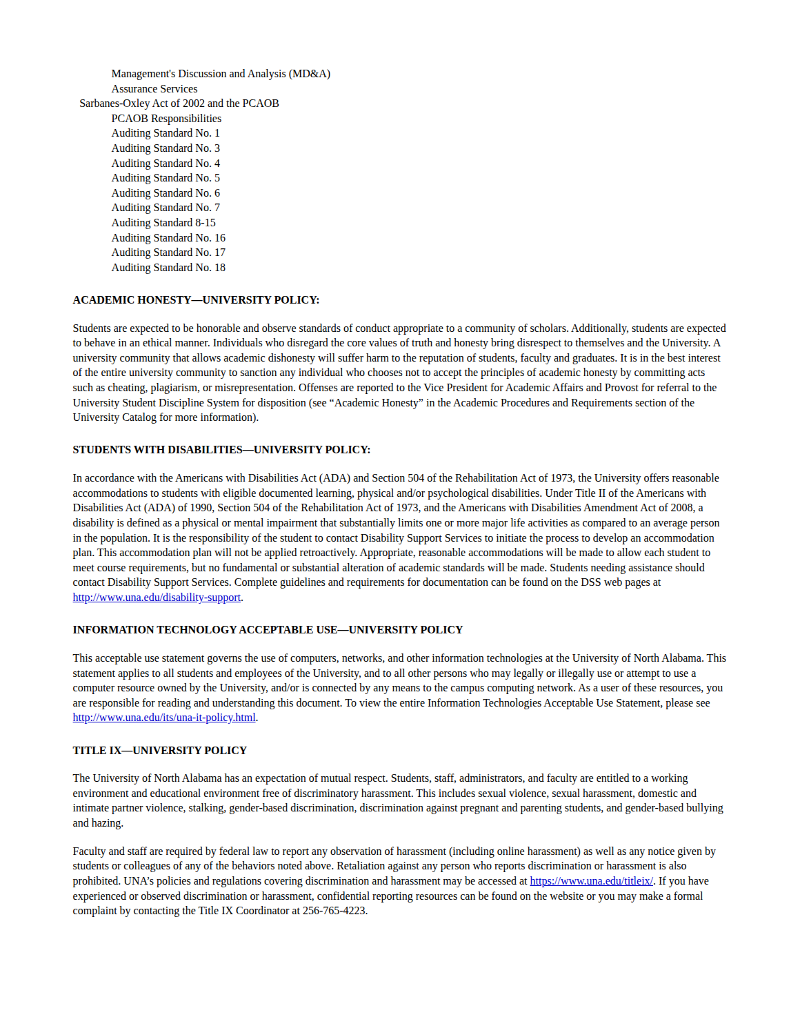Management's Discussion and Analysis (MD&A)
Assurance Services
Sarbanes-Oxley Act of 2002 and the PCAOB
PCAOB Responsibilities
Auditing Standard No. 1
Auditing Standard No. 3
Auditing Standard No. 4
Auditing Standard No. 5
Auditing Standard No. 6
Auditing Standard No. 7
Auditing Standard 8-15
Auditing Standard No. 16
Auditing Standard No. 17
Auditing Standard No. 18
Academic Honesty—University Policy:
Students are expected to be honorable and observe standards of conduct appropriate to a community of scholars. Additionally, students are expected to behave in an ethical manner. Individuals who disregard the core values of truth and honesty bring disrespect to themselves and the University. A university community that allows academic dishonesty will suffer harm to the reputation of students, faculty and graduates. It is in the best interest of the entire university community to sanction any individual who chooses not to accept the principles of academic honesty by committing acts such as cheating, plagiarism, or misrepresentation. Offenses are reported to the Vice President for Academic Affairs and Provost for referral to the University Student Discipline System for disposition (see “Academic Honesty” in the Academic Procedures and Requirements section of the University Catalog for more information).
Students with Disabilities—University Policy:
In accordance with the Americans with Disabilities Act (ADA) and Section 504 of the Rehabilitation Act of 1973, the University offers reasonable accommodations to students with eligible documented learning, physical and/or psychological disabilities. Under Title II of the Americans with Disabilities Act (ADA) of 1990, Section 504 of the Rehabilitation Act of 1973, and the Americans with Disabilities Amendment Act of 2008, a disability is defined as a physical or mental impairment that substantially limits one or more major life activities as compared to an average person in the population. It is the responsibility of the student to contact Disability Support Services to initiate the process to develop an accommodation plan. This accommodation plan will not be applied retroactively. Appropriate, reasonable accommodations will be made to allow each student to meet course requirements, but no fundamental or substantial alteration of academic standards will be made. Students needing assistance should contact Disability Support Services. Complete guidelines and requirements for documentation can be found on the DSS web pages at http://www.una.edu/disability-support.
Information Technology Acceptable Use—University Policy
This acceptable use statement governs the use of computers, networks, and other information technologies at the University of North Alabama. This statement applies to all students and employees of the University, and to all other persons who may legally or illegally use or attempt to use a computer resource owned by the University, and/or is connected by any means to the campus computing network. As a user of these resources, you are responsible for reading and understanding this document. To view the entire Information Technologies Acceptable Use Statement, please see http://www.una.edu/its/una-it-policy.html.
Title IX—University Policy
The University of North Alabama has an expectation of mutual respect. Students, staff, administrators, and faculty are entitled to a working environment and educational environment free of discriminatory harassment. This includes sexual violence, sexual harassment, domestic and intimate partner violence, stalking, gender-based discrimination, discrimination against pregnant and parenting students, and gender-based bullying and hazing.
Faculty and staff are required by federal law to report any observation of harassment (including online harassment) as well as any notice given by students or colleagues of any of the behaviors noted above. Retaliation against any person who reports discrimination or harassment is also prohibited. UNA’s policies and regulations covering discrimination and harassment may be accessed at https://www.una.edu/titleix/. If you have experienced or observed discrimination or harassment, confidential reporting resources can be found on the website or you may make a formal complaint by contacting the Title IX Coordinator at 256-765-4223.